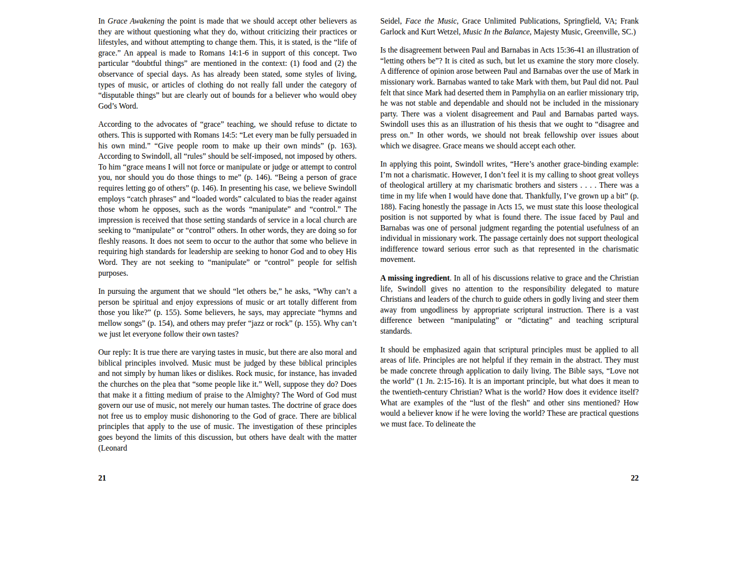In Grace Awakening the point is made that we should accept other believers as they are without questioning what they do, without criticizing their practices or lifestyles, and without attempting to change them. This, it is stated, is the “life of grace.” An appeal is made to Romans 14:1-6 in support of this concept. Two particular “doubtful things” are mentioned in the context: (1) food and (2) the observance of special days. As has already been stated, some styles of living, types of music, or articles of clothing do not really fall under the category of “disputable things” but are clearly out of bounds for a believer who would obey God’s Word.
According to the advocates of “grace” teaching, we should refuse to dictate to others. This is supported with Romans 14:5: “Let every man be fully persuaded in his own mind.” “Give people room to make up their own minds” (p. 163). According to Swindoll, all “rules” should be self-imposed, not imposed by others. To him “grace means I will not force or manipulate or judge or attempt to control you, nor should you do those things to me” (p. 146). “Being a person of grace requires letting go of others” (p. 146). In presenting his case, we believe Swindoll employs “catch phrases” and “loaded words” calculated to bias the reader against those whom he opposes, such as the words “manipulate” and “control.” The impression is received that those setting standards of service in a local church are seeking to “manipulate” or “control” others. In other words, they are doing so for fleshly reasons. It does not seem to occur to the author that some who believe in requiring high standards for leadership are seeking to honor God and to obey His Word. They are not seeking to “manipulate” or “control” people for selfish purposes.
In pursuing the argument that we should “let others be,” he asks, “Why can’t a person be spiritual and enjoy expressions of music or art totally different from those you like?” (p. 155). Some believers, he says, may appreciate “hymns and mellow songs” (p. 154), and others may prefer “jazz or rock” (p. 155). Why can’t we just let everyone follow their own tastes?
Our reply: It is true there are varying tastes in music, but there are also moral and biblical principles involved. Music must be judged by these biblical principles and not simply by human likes or dislikes. Rock music, for instance, has invaded the churches on the plea that “some people like it.” Well, suppose they do? Does that make it a fitting medium of praise to the Almighty? The Word of God must govern our use of music, not merely our human tastes. The doctrine of grace does not free us to employ music dishonoring to the God of grace. There are biblical principles that apply to the use of music. The investigation of these principles goes beyond the limits of this discussion, but others have dealt with the matter (Leonard
21
Seidel, Face the Music, Grace Unlimited Publications, Springfield, VA; Frank Garlock and Kurt Wetzel, Music In the Balance, Majesty Music, Greenville, SC.)
Is the disagreement between Paul and Barnabas in Acts 15:36-41 an illustration of “letting others be”? It is cited as such, but let us examine the story more closely. A difference of opinion arose between Paul and Barnabas over the use of Mark in missionary work. Barnabas wanted to take Mark with them, but Paul did not. Paul felt that since Mark had deserted them in Pamphylia on an earlier missionary trip, he was not stable and dependable and should not be included in the missionary party. There was a violent disagreement and Paul and Barnabas parted ways. Swindoll uses this as an illustration of his thesis that we ought to “disagree and press on.” In other words, we should not break fellowship over issues about which we disagree. Grace means we should accept each other.
In applying this point, Swindoll writes, “Here’s another grace-binding example: I’m not a charismatic. However, I don’t feel it is my calling to shoot great volleys of theological artillery at my charismatic brothers and sisters . . . . There was a time in my life when I would have done that. Thankfully, I’ve grown up a bit” (p. 188). Facing honestly the passage in Acts 15, we must state this loose theological position is not supported by what is found there. The issue faced by Paul and Barnabas was one of personal judgment regarding the potential usefulness of an individual in missionary work. The passage certainly does not support theological indifference toward serious error such as that represented in the charismatic movement.
A missing ingredient. In all of his discussions relative to grace and the Christian life, Swindoll gives no attention to the responsibility delegated to mature Christians and leaders of the church to guide others in godly living and steer them away from ungodliness by appropriate scriptural instruction. There is a vast difference between “manipulating” or “dictating” and teaching scriptural standards.
It should be emphasized again that scriptural principles must be applied to all areas of life. Principles are not helpful if they remain in the abstract. They must be made concrete through application to daily living. The Bible says, “Love not the world” (1 Jn. 2:15-16). It is an important principle, but what does it mean to the twentieth-century Christian? What is the world? How does it evidence itself? What are examples of the “lust of the flesh” and other sins mentioned? How would a believer know if he were loving the world? These are practical questions we must face. To delineate the
22